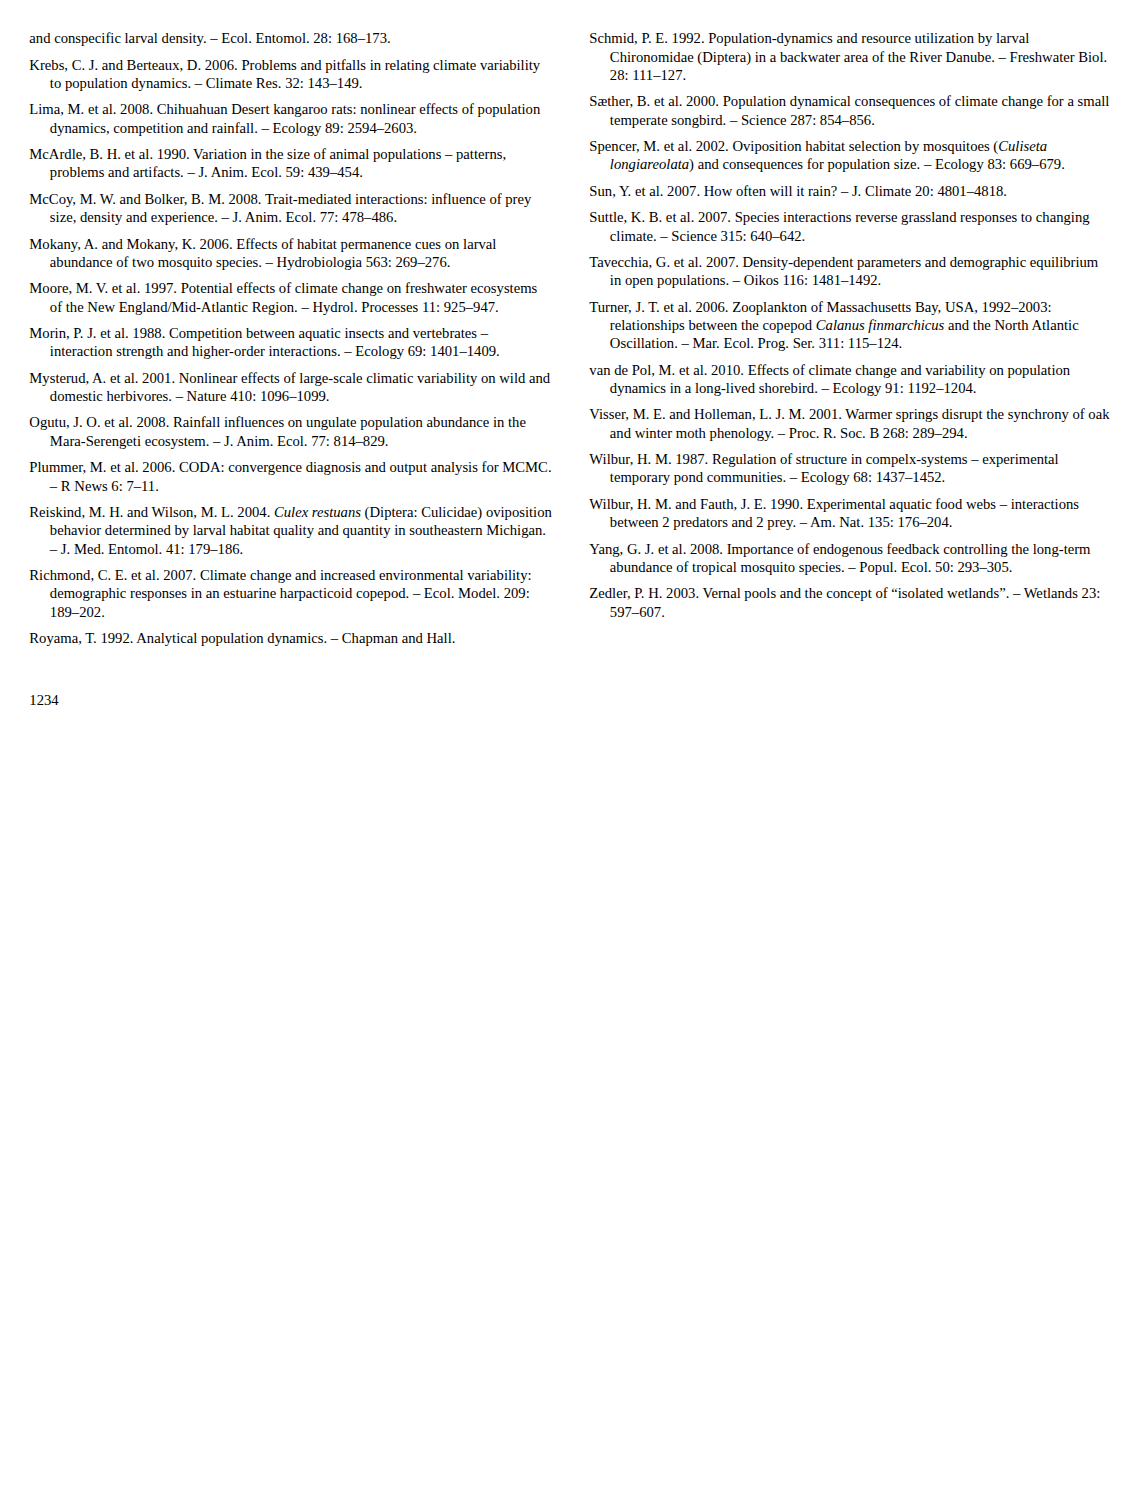and conspecific larval density. – Ecol. Entomol. 28: 168–173.
Krebs, C. J. and Berteaux, D. 2006. Problems and pitfalls in relating climate variability to population dynamics. – Climate Res. 32: 143–149.
Lima, M. et al. 2008. Chihuahuan Desert kangaroo rats: nonlinear effects of population dynamics, competition and rainfall. – Ecology 89: 2594–2603.
McArdle, B. H. et al. 1990. Variation in the size of animal populations – patterns, problems and artifacts. – J. Anim. Ecol. 59: 439–454.
McCoy, M. W. and Bolker, B. M. 2008. Trait-mediated interactions: influence of prey size, density and experience. – J. Anim. Ecol. 77: 478–486.
Mokany, A. and Mokany, K. 2006. Effects of habitat permanence cues on larval abundance of two mosquito species. – Hydrobiologia 563: 269–276.
Moore, M. V. et al. 1997. Potential effects of climate change on freshwater ecosystems of the New England/Mid-Atlantic Region. – Hydrol. Processes 11: 925–947.
Morin, P. J. et al. 1988. Competition between aquatic insects and vertebrates – interaction strength and higher-order interactions. – Ecology 69: 1401–1409.
Mysterud, A. et al. 2001. Nonlinear effects of large-scale climatic variability on wild and domestic herbivores. – Nature 410: 1096–1099.
Ogutu, J. O. et al. 2008. Rainfall influences on ungulate population abundance in the Mara-Serengeti ecosystem. – J. Anim. Ecol. 77: 814–829.
Plummer, M. et al. 2006. CODA: convergence diagnosis and output analysis for MCMC. – R News 6: 7–11.
Reiskind, M. H. and Wilson, M. L. 2004. Culex restuans (Diptera: Culicidae) oviposition behavior determined by larval habitat quality and quantity in southeastern Michigan. – J. Med. Entomol. 41: 179–186.
Richmond, C. E. et al. 2007. Climate change and increased environmental variability: demographic responses in an estuarine harpacticoid copepod. – Ecol. Model. 209: 189–202.
Royama, T. 1992. Analytical population dynamics. – Chapman and Hall.
Schmid, P. E. 1992. Population-dynamics and resource utilization by larval Chironomidae (Diptera) in a backwater area of the River Danube. – Freshwater Biol. 28: 111–127.
Sæther, B. et al. 2000. Population dynamical consequences of climate change for a small temperate songbird. – Science 287: 854–856.
Spencer, M. et al. 2002. Oviposition habitat selection by mosquitoes (Culiseta longiareolata) and consequences for population size. – Ecology 83: 669–679.
Sun, Y. et al. 2007. How often will it rain? – J. Climate 20: 4801–4818.
Suttle, K. B. et al. 2007. Species interactions reverse grassland responses to changing climate. – Science 315: 640–642.
Tavecchia, G. et al. 2007. Density-dependent parameters and demographic equilibrium in open populations. – Oikos 116: 1481–1492.
Turner, J. T. et al. 2006. Zooplankton of Massachusetts Bay, USA, 1992–2003: relationships between the copepod Calanus finmarchicus and the North Atlantic Oscillation. – Mar. Ecol. Prog. Ser. 311: 115–124.
van de Pol, M. et al. 2010. Effects of climate change and variability on population dynamics in a long-lived shorebird. – Ecology 91: 1192–1204.
Visser, M. E. and Holleman, L. J. M. 2001. Warmer springs disrupt the synchrony of oak and winter moth phenology. – Proc. R. Soc. B 268: 289–294.
Wilbur, H. M. 1987. Regulation of structure in compelx-systems – experimental temporary pond communities. – Ecology 68: 1437–1452.
Wilbur, H. M. and Fauth, J. E. 1990. Experimental aquatic food webs – interactions between 2 predators and 2 prey. – Am. Nat. 135: 176–204.
Yang, G. J. et al. 2008. Importance of endogenous feedback controlling the long-term abundance of tropical mosquito species. – Popul. Ecol. 50: 293–305.
Zedler, P. H. 2003. Vernal pools and the concept of “isolated wetlands”. – Wetlands 23: 597–607.
1234